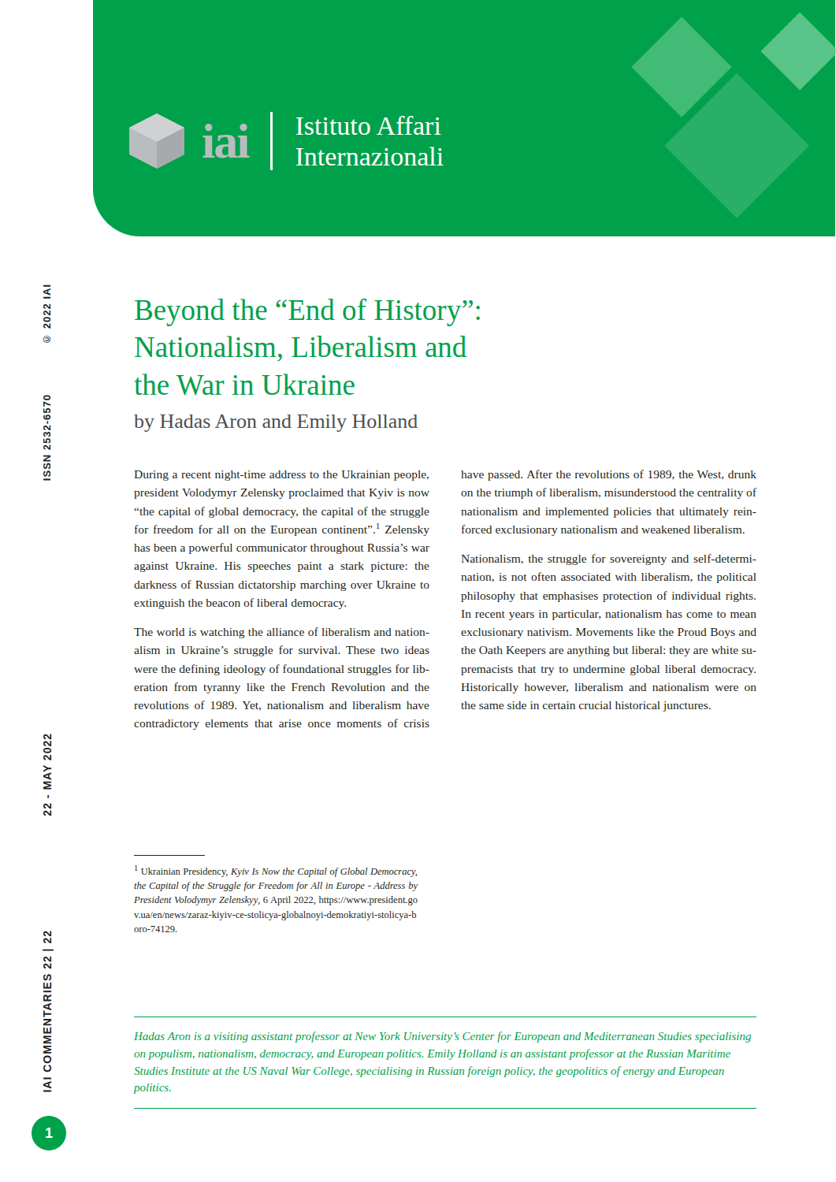iai
Istituto Affari
Internazionali
© 2022 IAI ISSN 2532-6570 22 - MAY 2022 IAI COMMENTARIES 22 | 22
1
Beyond the “End of History”:
Nationalism, Liberalism and
the War in Ukraine
by Hadas Aron and Emily Holland
During a recent night-time address to the Ukrainian people, president Volodymyr Zelensky proclaimed that Kyiv is now “the capital of global democracy, the capital of the struggle for freedom for all on the European continent”.1 Zelensky has been a powerful communicator throughout Russia’s war against Ukraine. His speeches paint a stark picture: the darkness of Russian dictatorship marching over Ukraine to extinguish the beacon of liberal democracy.
The world is watching the alliance of liberalism and nationalism in Ukraine’s struggle for survival. These two ideas were the defining ideology of foundational struggles for liberation from tyranny like the French Revolution and the revolutions of 1989. Yet, nationalism and liberalism have contradictory elements that arise once moments of crisis have passed. After the revolutions of 1989, the West, drunk on the triumph of liberalism, misunderstood the centrality of nationalism and implemented policies that ultimately reinforced exclusionary nationalism and weakened liberalism.
Nationalism, the struggle for sovereignty and self-determination, is not often associated with liberalism, the political philosophy that emphasises protection of individual rights. In recent years in particular, nationalism has come to mean exclusionary nativism. Movements like the Proud Boys and the Oath Keepers are anything but liberal: they are white supremacists that try to undermine global liberal democracy. Historically however, liberalism and nationalism were on the same side in certain crucial historical junctures.
1 Ukrainian Presidency, Kyiv Is Now the Capital of Global Democracy, the Capital of the Struggle for Freedom for All in Europe - Address by President Volodymyr Zelenskyy, 6 April 2022, https://www.president.gov.ua/en/news/zaraz-kiyiv-ce-stolicya-globalnoyi-demokratiyi-stolicya-boro-74129.
Hadas Aron is a visiting assistant professor at New York University’s Center for European and Mediterranean Studies specialising on populism, nationalism, democracy, and European politics. Emily Holland is an assistant professor at the Russian Maritime Studies Institute at the US Naval War College, specialising in Russian foreign policy, the geopolitics of energy and European politics.